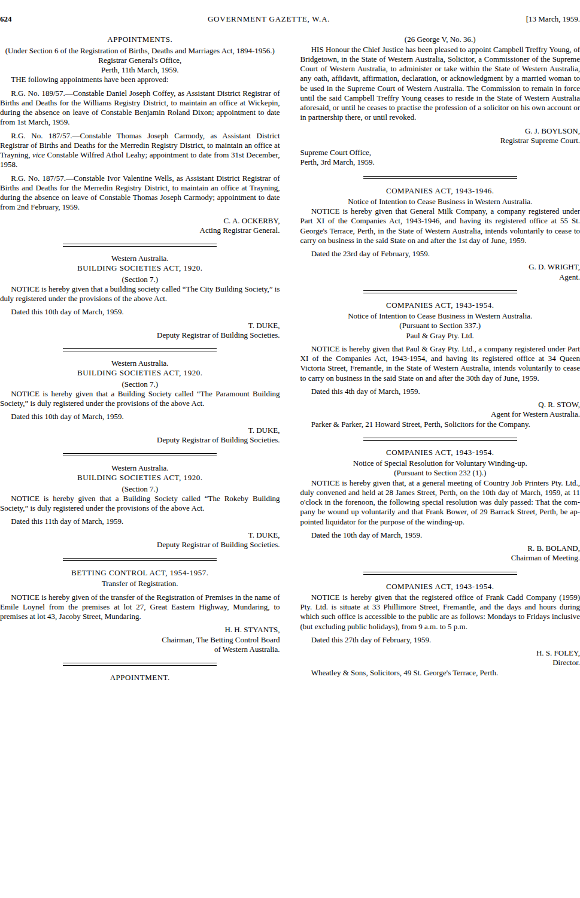624 GOVERNMENT GAZETTE, W.A. [13 March, 1959.
APPOINTMENTS.
(Under Section 6 of the Registration of Births, Deaths and Marriages Act, 1894-1956.)
Registrar General's Office,
Perth, 11th March, 1959.
THE following appointments have been approved:
R.G. No. 189/57.—Constable Daniel Joseph Coffey, as Assistant District Registrar of Births and Deaths for the Williams Registry District, to maintain an office at Wickepin, during the absence on leave of Constable Benjamin Roland Dixon; appointment to date from 1st March, 1959.
R.G. No. 187/57.—Constable Thomas Joseph Carmody, as Assistant District Registrar of Births and Deaths for the Merredin Registry District, to maintain an office at Trayning, vice Constable Wilfred Athol Leahy; appointment to date from 31st December, 1958.
R.G. No. 187/57.—Constable Ivor Valentine Wells, as Assistant District Registrar of Births and Deaths for the Merredin Registry District, to maintain an office at Trayning, during the absence on leave of Constable Thomas Joseph Carmody; appointment to date from 2nd February, 1959.
C. A. OCKERBY, Acting Registrar General.
Western Australia.
BUILDING SOCIETIES ACT, 1920.
(Section 7.)
NOTICE is hereby given that a building society called “The City Building Society,” is duly registered under the provisions of the above Act.
Dated this 10th day of March, 1959.
T. DUKE, Deputy Registrar of Building Societies.
Western Australia.
BUILDING SOCIETIES ACT, 1920.
(Section 7.)
NOTICE is hereby given that a Building Society called “The Paramount Building Society,” is duly registered under the provisions of the above Act.
Dated this 10th day of March, 1959.
T. DUKE, Deputy Registrar of Building Societies.
Western Australia.
BUILDING SOCIETIES ACT, 1920.
(Section 7.)
NOTICE is hereby given that a Building Society called “The Rokeby Building Society,” is duly registered under the provisions of the above Act.
Dated this 11th day of March, 1959.
T. DUKE, Deputy Registrar of Building Societies.
BETTING CONTROL ACT, 1954-1957.
Transfer of Registration.
NOTICE is hereby given of the transfer of the Registration of Premises in the name of Emile Loynel from the premises at lot 27, Great Eastern Highway, Mundaring, to premises at lot 43, Jacoby Street, Mundaring.
H. H. STYANTS, Chairman, The Betting Control Board
of Western Australia.
APPOINTMENT.
(26 George V, No. 36.)
HIS Honour the Chief Justice has been pleased to appoint Campbell Treffry Young, of Bridgetown, in the State of Western Australia, Solicitor, a Commissioner of the Supreme Court of Western Australia, to administer or take within the State of Western Australia, any oath, affidavit, affirmation, declaration, or acknowledgment by a married woman to be used in the Supreme Court of Western Australia. The Commission to remain in force until the said Campbell Treffry Young ceases to reside in the State of Western Australia aforesaid, or until he ceases to practise the profession of a solicitor on his own account or in partnership there, or until revoked.
G. J. BOYLSON, Registrar Supreme Court.
Supreme Court Office,
Perth, 3rd March, 1959.
COMPANIES ACT, 1943-1946.
Notice of Intention to Cease Business in Western Australia.
NOTICE is hereby given that General Milk Company, a company registered under Part XI of the Companies Act, 1943-1946, and having its registered office at 55 St. George's Terrace, Perth, in the State of Western Australia, intends voluntarily to cease to carry on business in the said State on and after the 1st day of June, 1959.
Dated the 23rd day of February, 1959.
G. D. WRIGHT, Agent.
COMPANIES ACT, 1943-1954.
Notice of Intention to Cease Business in Western Australia.
(Pursuant to Section 337.)
Paul & Gray Pty. Ltd.
NOTICE is hereby given that Paul & Gray Pty. Ltd., a company registered under Part XI of the Companies Act, 1943-1954, and having its registered office at 34 Queen Victoria Street, Fremantle, in the State of Western Australia, intends voluntarily to cease to carry on business in the said State on and after the 30th day of June, 1959.
Dated this 4th day of March, 1959.
Q. R. STOW, Agent for Western Australia.
Parker & Parker, 21 Howard Street, Perth, Solicitors for the Company.
COMPANIES ACT, 1943-1954.
Notice of Special Resolution for Voluntary Winding-up.
(Pursuant to Section 232 (1).)
NOTICE is hereby given that, at a general meeting of Country Job Printers Pty. Ltd., duly convened and held at 28 James Street, Perth, on the 10th day of March, 1959, at 11 o'clock in the forenoon, the following special resolution was duly passed: That the company be wound up voluntarily and that Frank Bower, of 29 Barrack Street, Perth, be appointed liquidator for the purpose of the winding-up.
Dated the 10th day of March, 1959.
R. B. BOLAND, Chairman of Meeting.
COMPANIES ACT, 1943-1954.
NOTICE is hereby given that the registered office of Frank Cadd Company (1959) Pty. Ltd. is situate at 33 Phillimore Street, Fremantle, and the days and hours during which such office is accessible to the public are as follows: Mondays to Fridays inclusive (but excluding public holidays), from 9 a.m. to 5 p.m.
Dated this 27th day of February, 1959.
H. S. FOLEY, Director.
Wheatley & Sons, Solicitors, 49 St. George's Terrace, Perth.